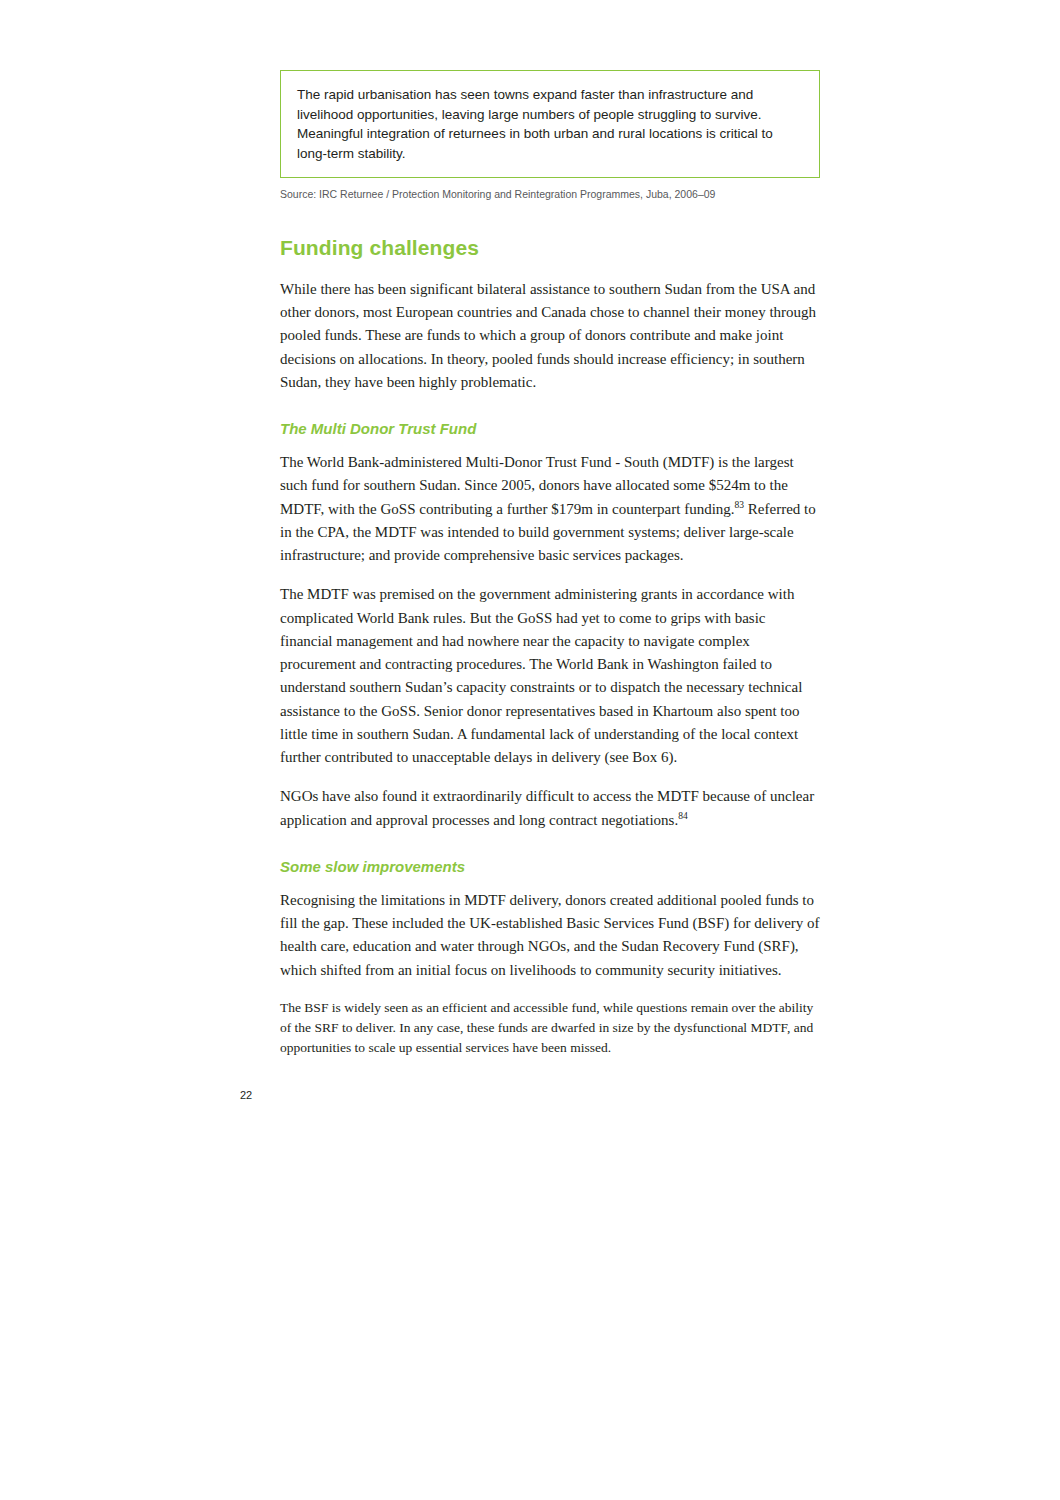The rapid urbanisation has seen towns expand faster than infrastructure and livelihood opportunities, leaving large numbers of people struggling to survive. Meaningful integration of returnees in both urban and rural locations is critical to long-term stability.
Source: IRC Returnee / Protection Monitoring and Reintegration Programmes, Juba, 2006–09
Funding challenges
While there has been significant bilateral assistance to southern Sudan from the USA and other donors, most European countries and Canada chose to channel their money through pooled funds. These are funds to which a group of donors contribute and make joint decisions on allocations. In theory, pooled funds should increase efficiency; in southern Sudan, they have been highly problematic.
The Multi Donor Trust Fund
The World Bank-administered Multi-Donor Trust Fund - South (MDTF) is the largest such fund for southern Sudan. Since 2005, donors have allocated some $524m to the MDTF, with the GoSS contributing a further $179m in counterpart funding.83 Referred to in the CPA, the MDTF was intended to build government systems; deliver large-scale infrastructure; and provide comprehensive basic services packages.
The MDTF was premised on the government administering grants in accordance with complicated World Bank rules. But the GoSS had yet to come to grips with basic financial management and had nowhere near the capacity to navigate complex procurement and contracting procedures. The World Bank in Washington failed to understand southern Sudan’s capacity constraints or to dispatch the necessary technical assistance to the GoSS. Senior donor representatives based in Khartoum also spent too little time in southern Sudan. A fundamental lack of understanding of the local context further contributed to unacceptable delays in delivery (see Box 6).
NGOs have also found it extraordinarily difficult to access the MDTF because of unclear application and approval processes and long contract negotiations.84
Some slow improvements
Recognising the limitations in MDTF delivery, donors created additional pooled funds to fill the gap. These included the UK-established Basic Services Fund (BSF) for delivery of health care, education and water through NGOs, and the Sudan Recovery Fund (SRF), which shifted from an initial focus on livelihoods to community security initiatives.
The BSF is widely seen as an efficient and accessible fund, while questions remain over the ability of the SRF to deliver. In any case, these funds are dwarfed in size by the dysfunctional MDTF, and opportunities to scale up essential services have been missed.
22